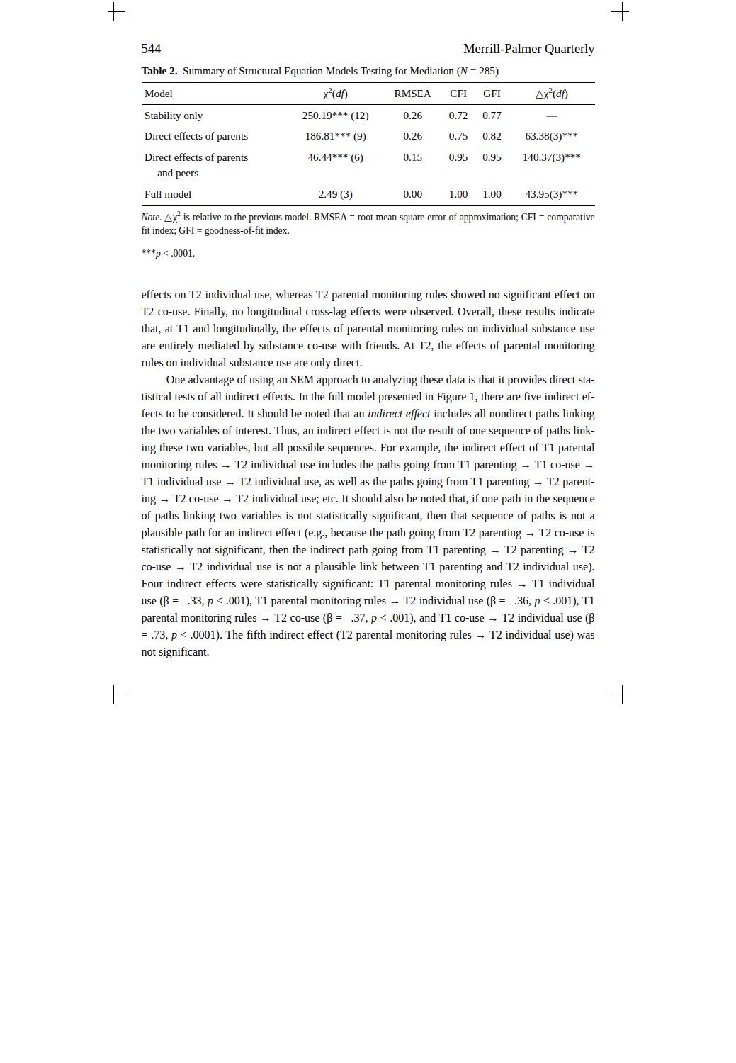544 Merrill-Palmer Quarterly
Table 2. Summary of Structural Equation Models Testing for Mediation (N = 285)
| Model | χ 2 ( df ) | RMSEA | CFI | GFI | △χ 2 ( df ) |
| --- | --- | --- | --- | --- | --- |
| Stability only | 250.19*** (12) | 0.26 | 0.72 | 0.77 | — |
| Direct effects of parents | 186.81*** (9) | 0.26 | 0.75 | 0.82 | 63.38(3)*** |
| Direct effects of parents and peers | 46.44*** (6) | 0.15 | 0.95 | 0.95 | 140.37(3)*** |
| Full model | 2.49 (3) | 0.00 | 1.00 | 1.00 | 43.95(3)*** |
Note. △χ2 is relative to the previous model. RMSEA = root mean square error of approximation; CFI = comparative fit index; GFI = goodness-of-fit index.
***p < .0001.
effects on T2 individual use, whereas T2 parental monitoring rules showed no significant effect on T2 co-use. Finally, no longitudinal cross-lag effects were observed. Overall, these results indicate that, at T1 and longitudinally, the effects of parental monitoring rules on individual substance use are entirely mediated by substance co-use with friends. At T2, the effects of parental monitoring rules on individual substance use are only direct.
One advantage of using an SEM approach to analyzing these data is that it provides direct statistical tests of all indirect effects. In the full model presented in Figure 1, there are five indirect effects to be considered. It should be noted that an indirect effect includes all nondirect paths linking the two variables of interest. Thus, an indirect effect is not the result of one sequence of paths linking these two variables, but all possible sequences. For example, the indirect effect of T1 parental monitoring rules → T2 individual use includes the paths going from T1 parenting → T1 co-use → T1 individual use → T2 individual use, as well as the paths going from T1 parenting → T2 parenting → T2 co-use → T2 individual use; etc. It should also be noted that, if one path in the sequence of paths linking two variables is not statistically significant, then that sequence of paths is not a plausible path for an indirect effect (e.g., because the path going from T2 parenting → T2 co-use is statistically not significant, then the indirect path going from T1 parenting → T2 parenting → T2 co-use → T2 individual use is not a plausible link between T1 parenting and T2 individual use). Four indirect effects were statistically significant: T1 parental monitoring rules → T1 individual use (β = –.33, p < .001), T1 parental monitoring rules → T2 individual use (β = –.36, p < .001), T1 parental monitoring rules → T2 co-use (β = –.37, p < .001), and T1 co-use → T2 individual use (β = .73, p < .0001). The fifth indirect effect (T2 parental monitoring rules → T2 individual use) was not significant.